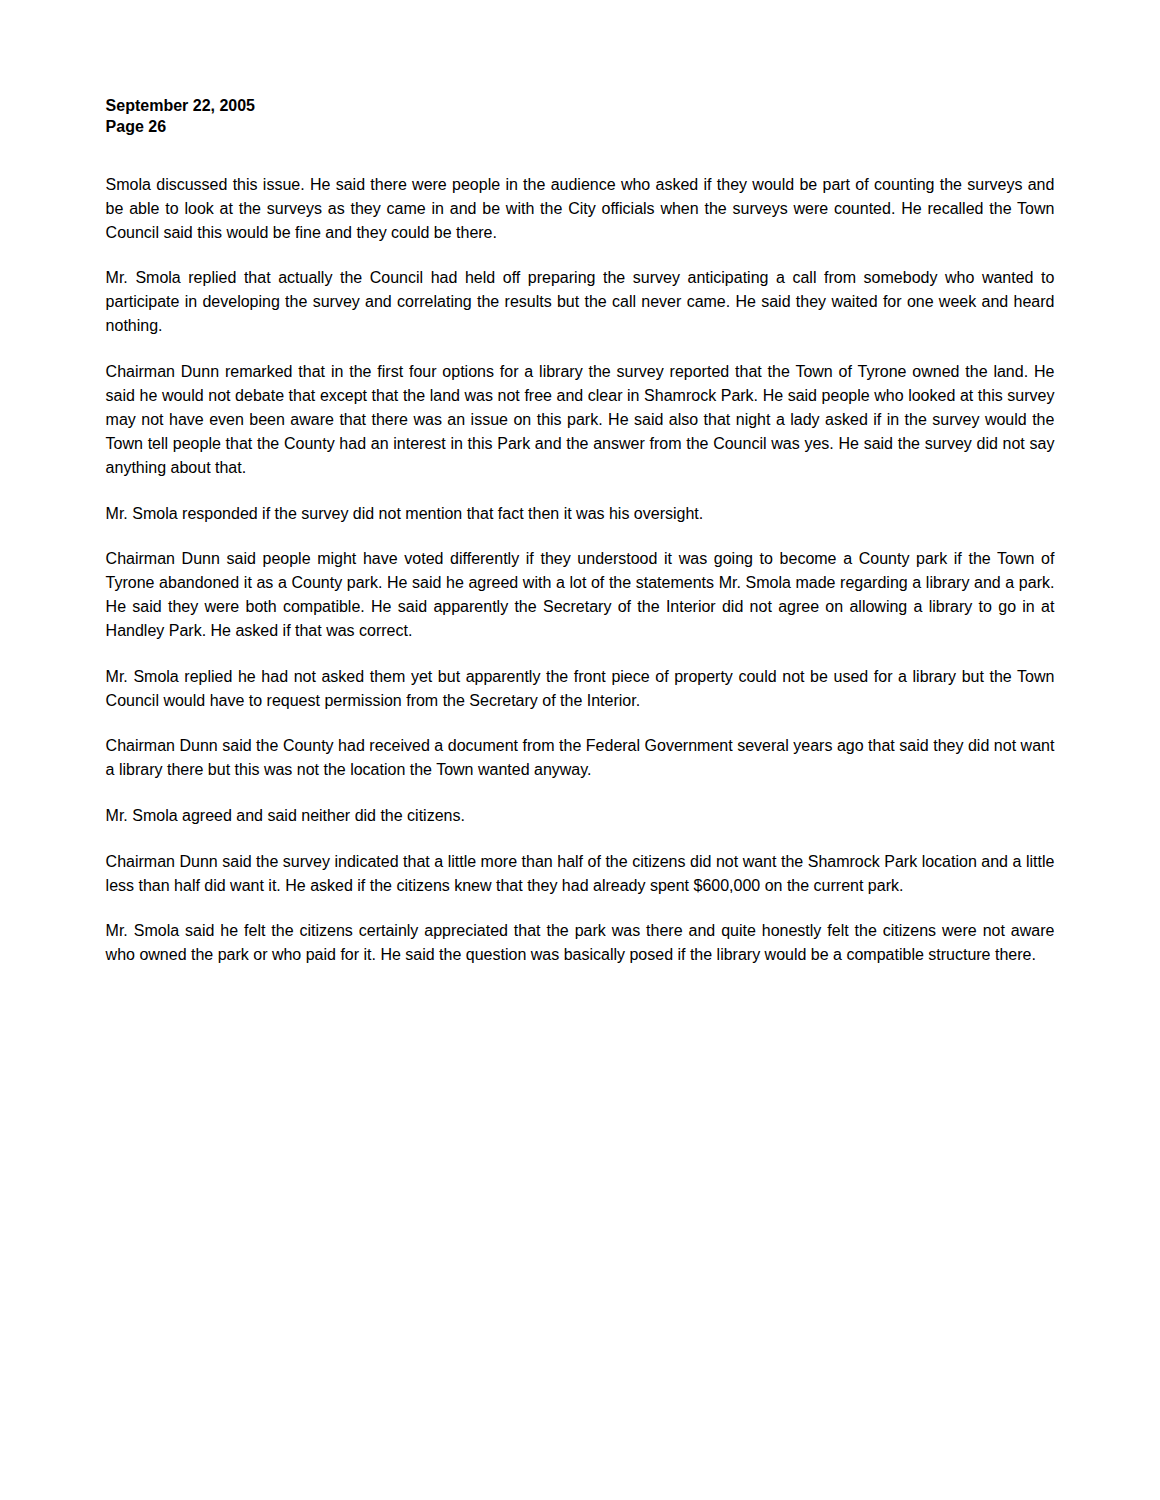September 22, 2005
Page 26
Smola discussed this issue. He said there were people in the audience who asked if they would be part of counting the surveys and be able to look at the surveys as they came in and be with the City officials when the surveys were counted. He recalled the Town Council said this would be fine and they could be there.
Mr. Smola replied that actually the Council had held off preparing the survey anticipating a call from somebody who wanted to participate in developing the survey and correlating the results but the call never came. He said they waited for one week and heard nothing.
Chairman Dunn remarked that in the first four options for a library the survey reported that the Town of Tyrone owned the land. He said he would not debate that except that the land was not free and clear in Shamrock Park. He said people who looked at this survey may not have even been aware that there was an issue on this park. He said also that night a lady asked if in the survey would the Town tell people that the County had an interest in this Park and the answer from the Council was yes. He said the survey did not say anything about that.
Mr. Smola responded if the survey did not mention that fact then it was his oversight.
Chairman Dunn said people might have voted differently if they understood it was going to become a County park if the Town of Tyrone abandoned it as a County park. He said he agreed with a lot of the statements Mr. Smola made regarding a library and a park. He said they were both compatible. He said apparently the Secretary of the Interior did not agree on allowing a library to go in at Handley Park. He asked if that was correct.
Mr. Smola replied he had not asked them yet but apparently the front piece of property could not be used for a library but the Town Council would have to request permission from the Secretary of the Interior.
Chairman Dunn said the County had received a document from the Federal Government several years ago that said they did not want a library there but this was not the location the Town wanted anyway.
Mr. Smola agreed and said neither did the citizens.
Chairman Dunn said the survey indicated that a little more than half of the citizens did not want the Shamrock Park location and a little less than half did want it. He asked if the citizens knew that they had already spent $600,000 on the current park.
Mr. Smola said he felt the citizens certainly appreciated that the park was there and quite honestly felt the citizens were not aware who owned the park or who paid for it. He said the question was basically posed if the library would be a compatible structure there.